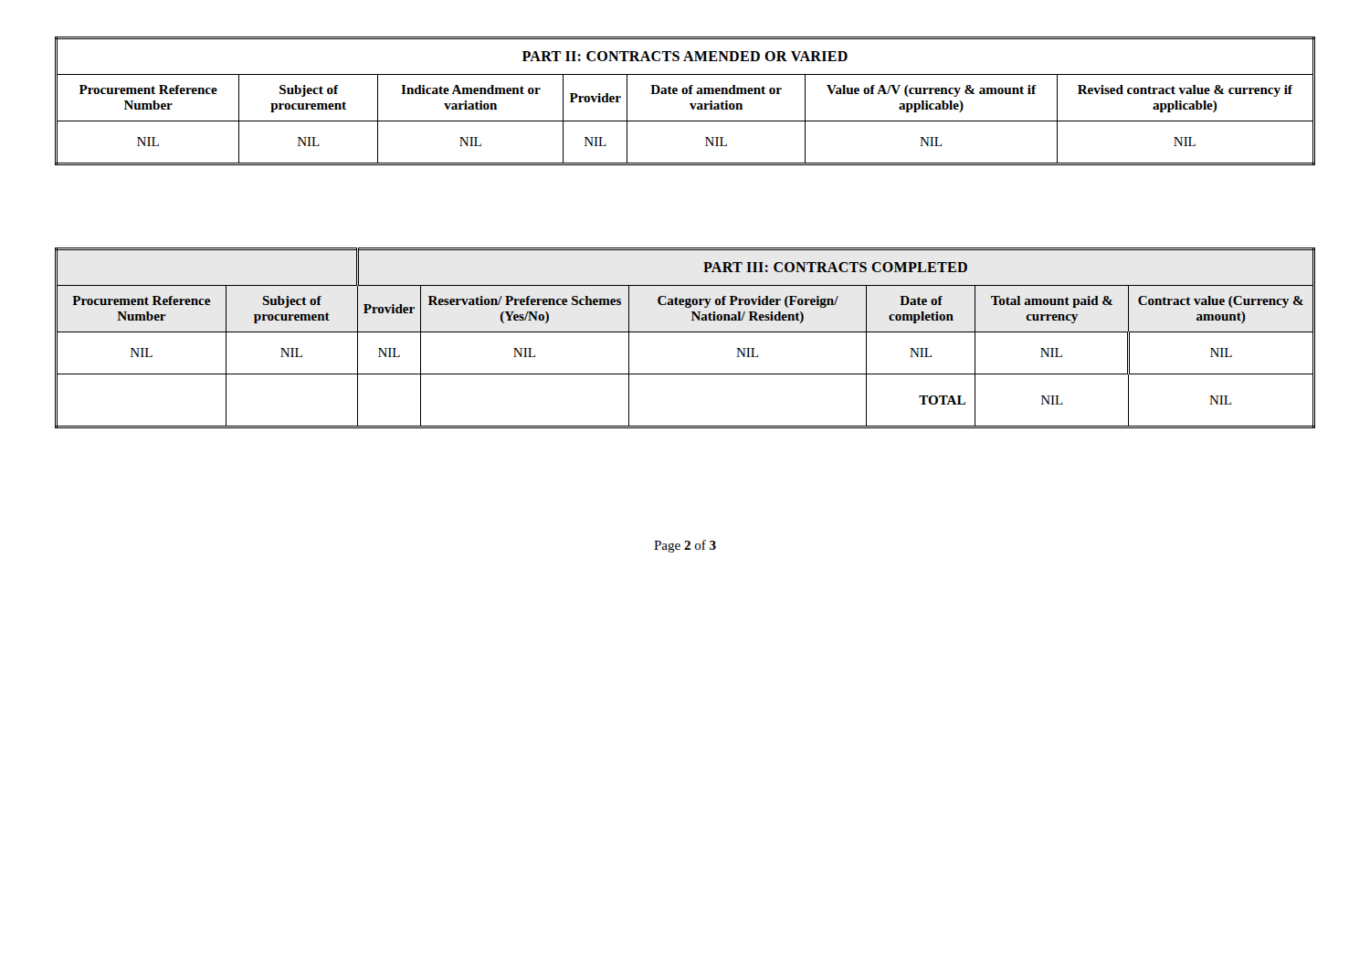| PART II: CONTRACTS AMENDED OR VARIED |
| Procurement Reference Number | Subject of procurement | Indicate Amendment or variation | Provider | Date of amendment or variation | Value of A/V (currency & amount if applicable) | Revised contract value & currency if applicable) |
| NIL | NIL | NIL | NIL | NIL | NIL | NIL |
| | PART III: CONTRACTS COMPLETED |
| Procurement Reference Number | Subject of procurement | Provider | Reservation/ Preference Schemes (Yes/No) | Category of Provider (Foreign/ National/ Resident) | Date of completion | Total amount paid & currency | Contract value (Currency & amount) |
| NIL | NIL | NIL | NIL | NIL | NIL | NIL | NIL |
| | | | | | TOTAL | NIL | NIL |
Page 2 of 3